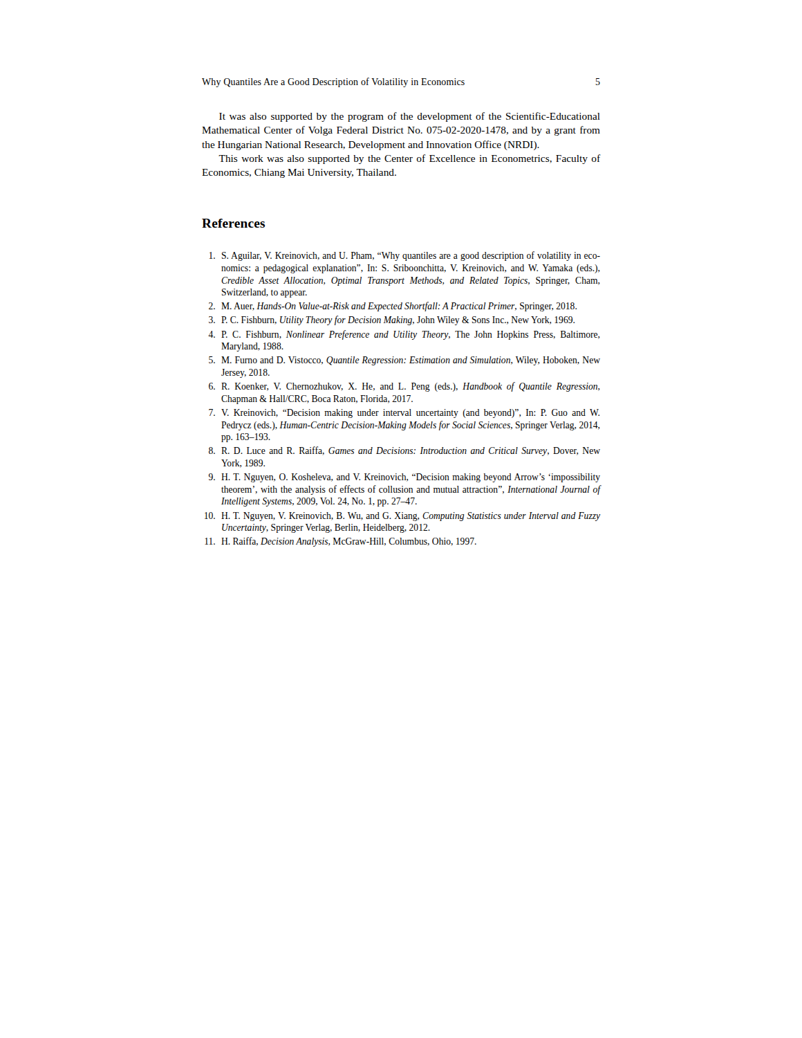Why Quantiles Are a Good Description of Volatility in Economics 5
It was also supported by the program of the development of the Scientific-Educational Mathematical Center of Volga Federal District No. 075-02-2020-1478, and by a grant from the Hungarian National Research, Development and Innovation Office (NRDI).
This work was also supported by the Center of Excellence in Econometrics, Faculty of Economics, Chiang Mai University, Thailand.
References
1. S. Aguilar, V. Kreinovich, and U. Pham, “Why quantiles are a good description of volatility in economics: a pedagogical explanation”, In: S. Sriboonchitta, V. Kreinovich, and W. Yamaka (eds.), Credible Asset Allocation, Optimal Transport Methods, and Related Topics, Springer, Cham, Switzerland, to appear.
2. M. Auer, Hands-On Value-at-Risk and Expected Shortfall: A Practical Primer, Springer, 2018.
3. P. C. Fishburn, Utility Theory for Decision Making, John Wiley & Sons Inc., New York, 1969.
4. P. C. Fishburn, Nonlinear Preference and Utility Theory, The John Hopkins Press, Baltimore, Maryland, 1988.
5. M. Furno and D. Vistocco, Quantile Regression: Estimation and Simulation, Wiley, Hoboken, New Jersey, 2018.
6. R. Koenker, V. Chernozhukov, X. He, and L. Peng (eds.), Handbook of Quantile Regression, Chapman & Hall/CRC, Boca Raton, Florida, 2017.
7. V. Kreinovich, “Decision making under interval uncertainty (and beyond)”, In: P. Guo and W. Pedrycz (eds.), Human-Centric Decision-Making Models for Social Sciences, Springer Verlag, 2014, pp. 163–193.
8. R. D. Luce and R. Raiffa, Games and Decisions: Introduction and Critical Survey, Dover, New York, 1989.
9. H. T. Nguyen, O. Kosheleva, and V. Kreinovich, “Decision making beyond Arrow’s ‘impossibility theorem’, with the analysis of effects of collusion and mutual attraction”, International Journal of Intelligent Systems, 2009, Vol. 24, No. 1, pp. 27–47.
10. H. T. Nguyen, V. Kreinovich, B. Wu, and G. Xiang, Computing Statistics under Interval and Fuzzy Uncertainty, Springer Verlag, Berlin, Heidelberg, 2012.
11. H. Raiffa, Decision Analysis, McGraw-Hill, Columbus, Ohio, 1997.